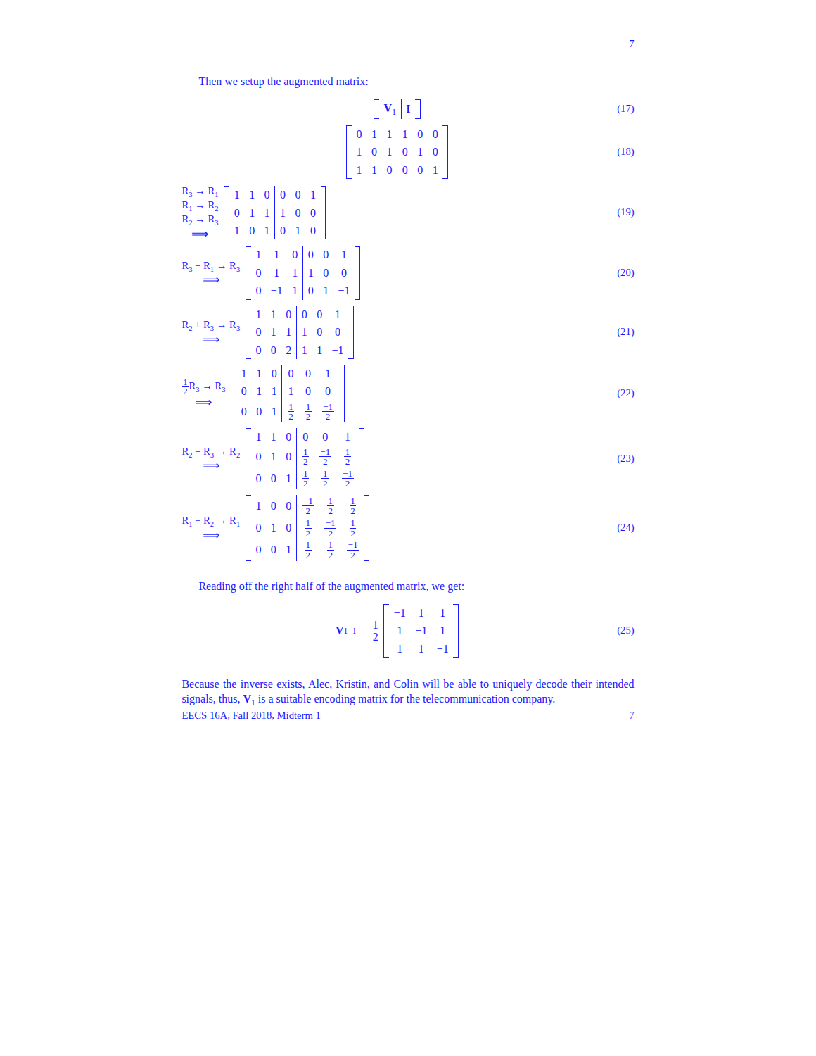7
Then we setup the augmented matrix:
| V 1 | I |
(17)
| 0 | 1 | 1 | 1 | 0 | 0 |
| 1 | 0 | 1 | 0 | 1 | 0 |
| 1 | 1 | 0 | 0 | 0 | 1 |
(18)
R3 → R1
R1 → R2
R2 → R3 ⟹
| 1 | 1 | 0 | 0 | 0 | 1 |
| 0 | 1 | 1 | 1 | 0 | 0 |
| 1 | 0 | 1 | 0 | 1 | 0 |
(19)
R3 − R1 → R3 ⟹
| 1 | 1 | 0 | 0 | 0 | 1 |
| 0 | 1 | 1 | 1 | 0 | 0 |
| 0 | −1 | 1 | 0 | 1 | −1 |
(20)
R2 + R3 → R3 ⟹
| 1 | 1 | 0 | 0 | 0 | 1 |
| 0 | 1 | 1 | 1 | 0 | 0 |
| 0 | 0 | 2 | 1 | 1 | −1 |
(21)
12 R3 → R3 ⟹
| 1 | 1 | 0 | 0 | 0 | 1 |
| 0 | 1 | 1 | 1 | 0 | 0 |
| 0 | 0 | 1 | 1 2 | 1 2 | −1 2 |
(22)
R2 − R3 → R2 ⟹
| 1 | 1 | 0 | 0 | 0 | 1 |
| 0 | 1 | 0 | 1 2 | −1 2 | 1 2 |
| 0 | 0 | 1 | 1 2 | 1 2 | −1 2 |
(23)
R1 − R2 → R1 ⟹
| 1 | 0 | 0 | −1 2 | 1 2 | 1 2 |
| 0 | 1 | 0 | 1 2 | −1 2 | 1 2 |
| 0 | 0 | 1 | 1 2 | 1 2 | −1 2 |
(24)
Reading off the right half of the augmented matrix, we get:
V1−1 = 12
| −1 | 1 | 1 |
| 1 | −1 | 1 |
| 1 | 1 | −1 |
(25)
Because the inverse exists, Alec, Kristin, and Colin will be able to uniquely decode their intended signals, thus, V1 is a suitable encoding matrix for the telecommunication company.
EECS 16A, Fall 2018, Midterm 1 7